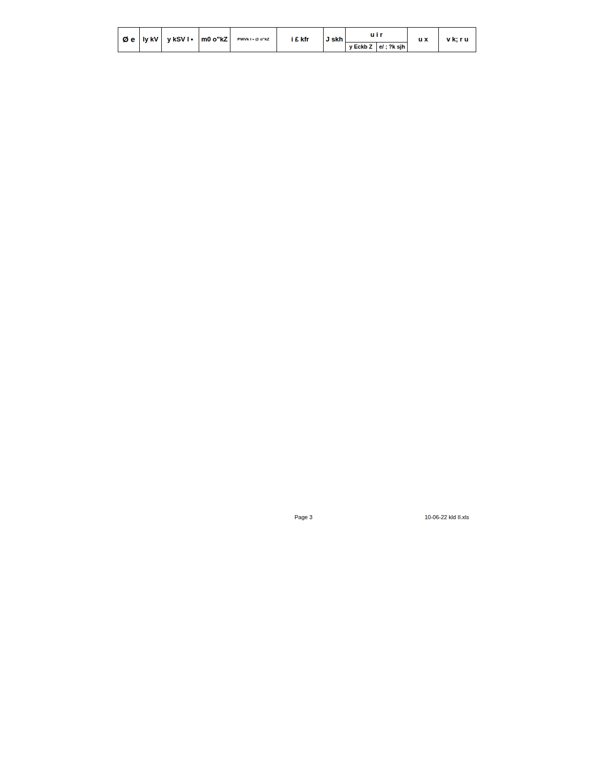| Ø e | ly kV | y kSV l • | m0 o"kZ | PWVk l • @ o"kZ | i £ kfr | J skh | u i r | u x | v k; r u |
| y Eckb Z | e/ ; ?k sjh |
Page 3 10-06-22 kld II.xls